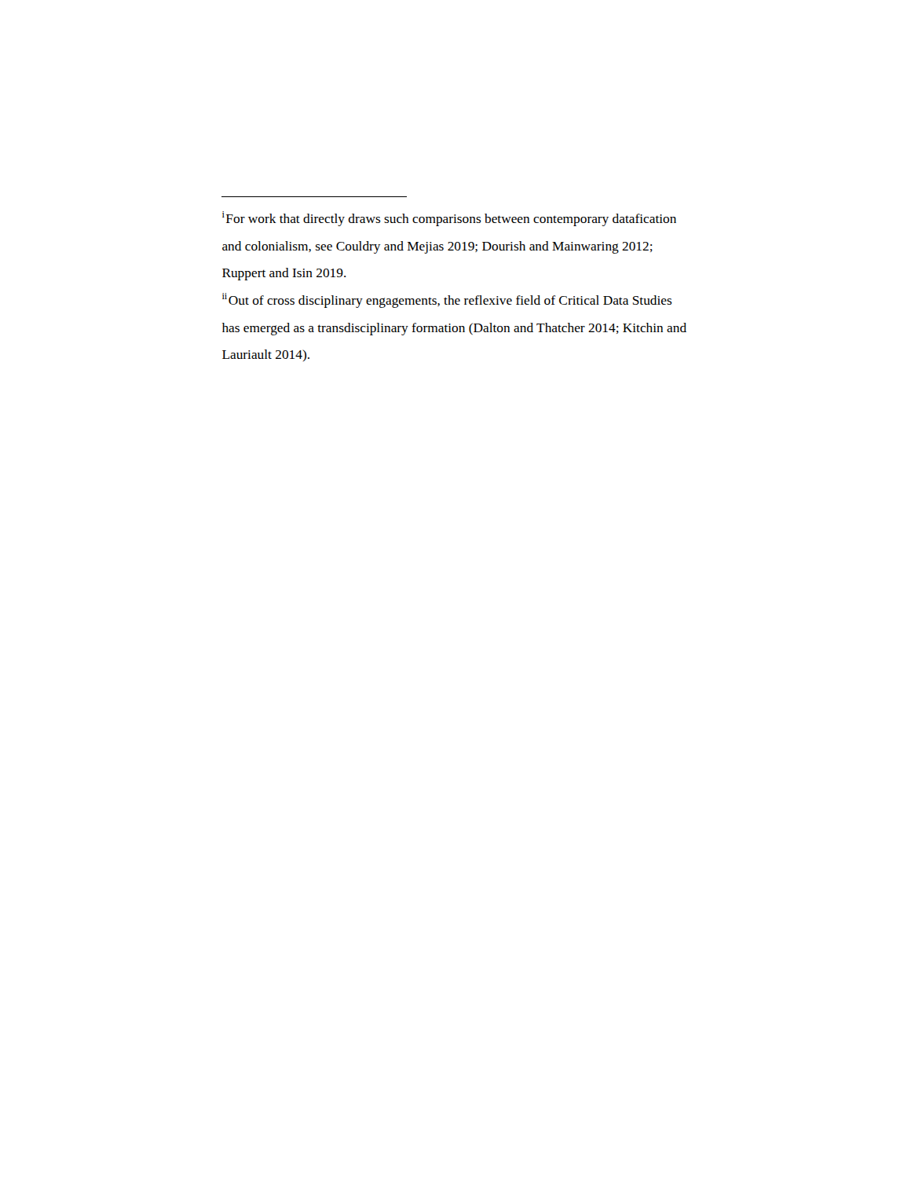iFor work that directly draws such comparisons between contemporary datafication and colonialism, see Couldry and Mejias 2019; Dourish and Mainwaring 2012; Ruppert and Isin 2019.
iiOut of cross disciplinary engagements, the reflexive field of Critical Data Studies has emerged as a transdisciplinary formation (Dalton and Thatcher 2014; Kitchin and Lauriault 2014).